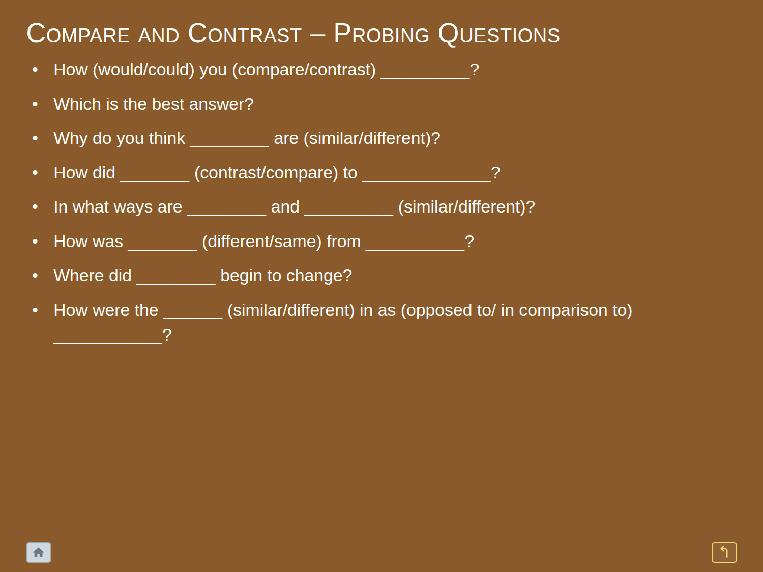Compare and Contrast – Probing Questions
How (would/could) you (compare/contrast) _________?
Which is the best answer?
Why do you think ________ are (similar/different)?
How did _______ (contrast/compare) to _____________?
In what ways are ________ and _________ (similar/different)?
How was _______ (different/same) from __________?
Where did ________ begin to change?
How were the ______ (similar/different) in as (opposed to/ in comparison to) ___________?